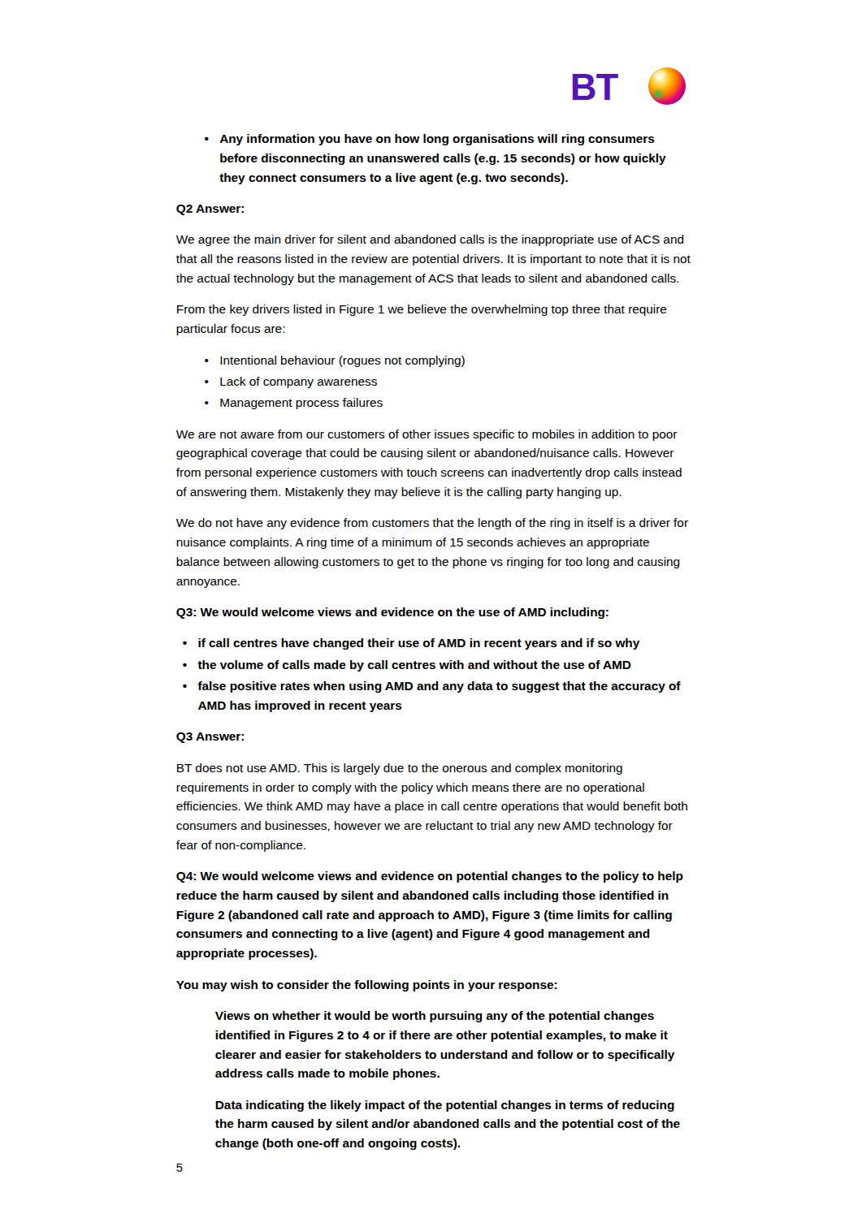BT
Any information you have on how long organisations will ring consumers before disconnecting an unanswered calls (e.g. 15 seconds) or how quickly they connect consumers to a live agent (e.g. two seconds).
Q2 Answer:
We agree the main driver for silent and abandoned calls is the inappropriate use of ACS and that all the reasons listed in the review are potential drivers. It is important to note that it is not the actual technology but the management of ACS that leads to silent and abandoned calls.
From the key drivers listed in Figure 1 we believe the overwhelming top three that require particular focus are:
Intentional behaviour (rogues not complying)
Lack of company awareness
Management process failures
We are not aware from our customers of other issues specific to mobiles in addition to poor geographical coverage that could be causing silent or abandoned/nuisance calls. However from personal experience customers with touch screens can inadvertently drop calls instead of answering them. Mistakenly they may believe it is the calling party hanging up.
We do not have any evidence from customers that the length of the ring in itself is a driver for nuisance complaints. A ring time of a minimum of 15 seconds achieves an appropriate balance between allowing customers to get to the phone vs ringing for too long and causing annoyance.
Q3: We would welcome views and evidence on the use of AMD including:
if call centres have changed their use of AMD in recent years and if so why
the volume of calls made by call centres with and without the use of AMD
false positive rates when using AMD and any data to suggest that the accuracy of AMD has improved in recent years
Q3 Answer:
BT does not use AMD. This is largely due to the onerous and complex monitoring requirements in order to comply with the policy which means there are no operational efficiencies. We think AMD may have a place in call centre operations that would benefit both consumers and businesses, however we are reluctant to trial any new AMD technology for fear of non-compliance.
Q4: We would welcome views and evidence on potential changes to the policy to help reduce the harm caused by silent and abandoned calls including those identified in Figure 2 (abandoned call rate and approach to AMD), Figure 3 (time limits for calling consumers and connecting to a live (agent) and Figure 4 good management and appropriate processes).
You may wish to consider the following points in your response:
Views on whether it would be worth pursuing any of the potential changes identified in Figures 2 to 4 or if there are other potential examples, to make it clearer and easier for stakeholders to understand and follow or to specifically address calls made to mobile phones.
Data indicating the likely impact of the potential changes in terms of reducing the harm caused by silent and/or abandoned calls and the potential cost of the change (both one-off and ongoing costs).
5